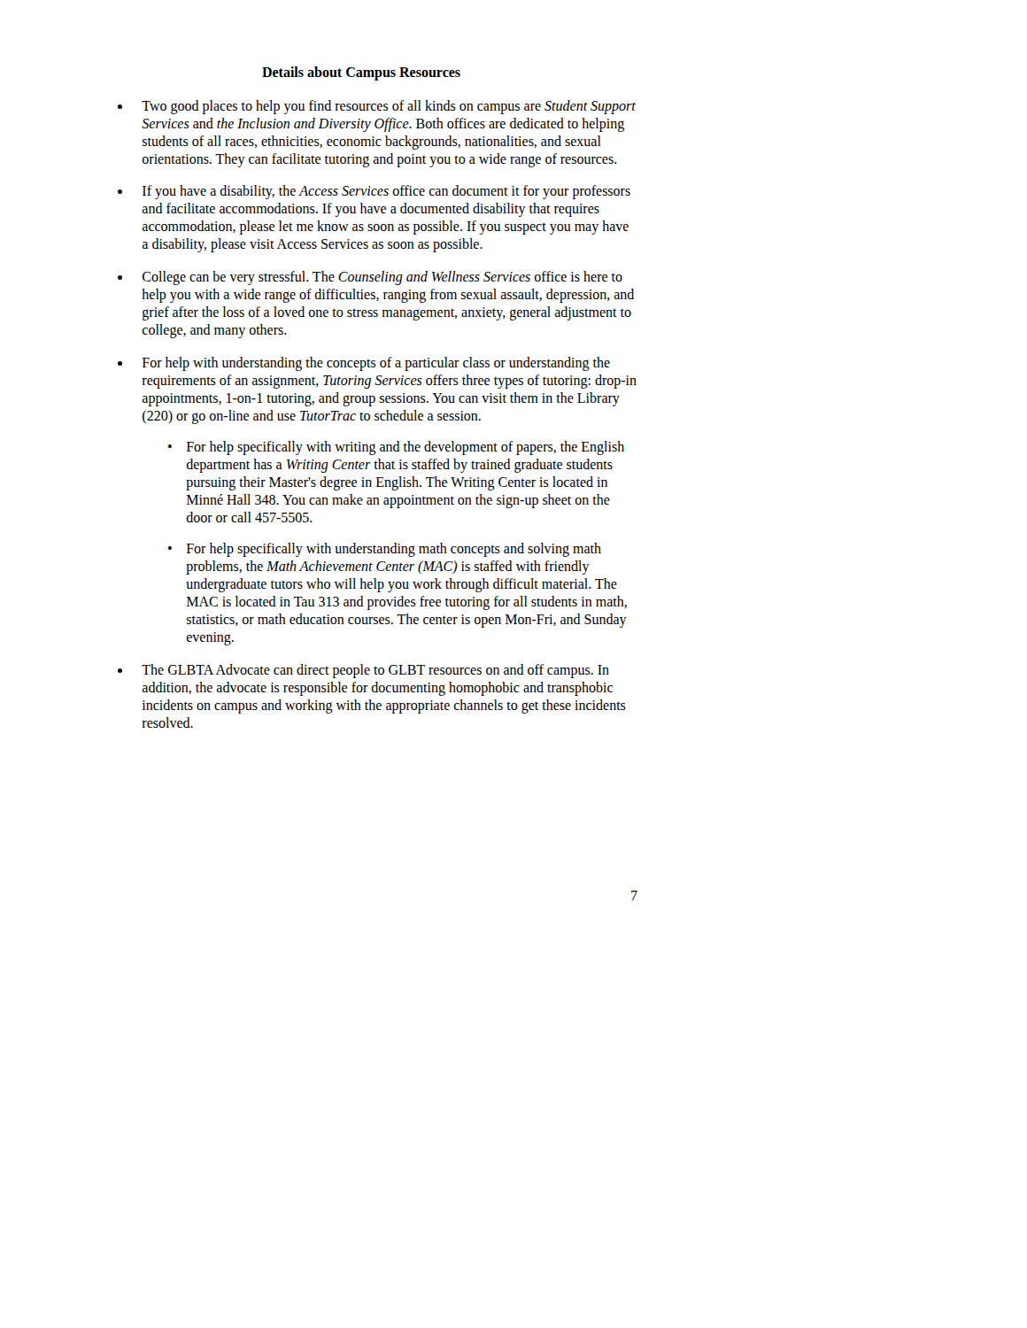Details about Campus Resources
Two good places to help you find resources of all kinds on campus are Student Support Services and the Inclusion and Diversity Office. Both offices are dedicated to helping students of all races, ethnicities, economic backgrounds, nationalities, and sexual orientations. They can facilitate tutoring and point you to a wide range of resources.
If you have a disability, the Access Services office can document it for your professors and facilitate accommodations. If you have a documented disability that requires accommodation, please let me know as soon as possible. If you suspect you may have a disability, please visit Access Services as soon as possible.
College can be very stressful. The Counseling and Wellness Services office is here to help you with a wide range of difficulties, ranging from sexual assault, depression, and grief after the loss of a loved one to stress management, anxiety, general adjustment to college, and many others.
For help with understanding the concepts of a particular class or understanding the requirements of an assignment, Tutoring Services offers three types of tutoring: drop-in appointments, 1-on-1 tutoring, and group sessions. You can visit them in the Library (220) or go on-line and use TutorTrac to schedule a session.
For help specifically with writing and the development of papers, the English department has a Writing Center that is staffed by trained graduate students pursuing their Master's degree in English. The Writing Center is located in Minné Hall 348. You can make an appointment on the sign-up sheet on the door or call 457-5505.
For help specifically with understanding math concepts and solving math problems, the Math Achievement Center (MAC) is staffed with friendly undergraduate tutors who will help you work through difficult material. The MAC is located in Tau 313 and provides free tutoring for all students in math, statistics, or math education courses. The center is open Mon-Fri, and Sunday evening.
The GLBTA Advocate can direct people to GLBT resources on and off campus. In addition, the advocate is responsible for documenting homophobic and transphobic incidents on campus and working with the appropriate channels to get these incidents resolved.
7